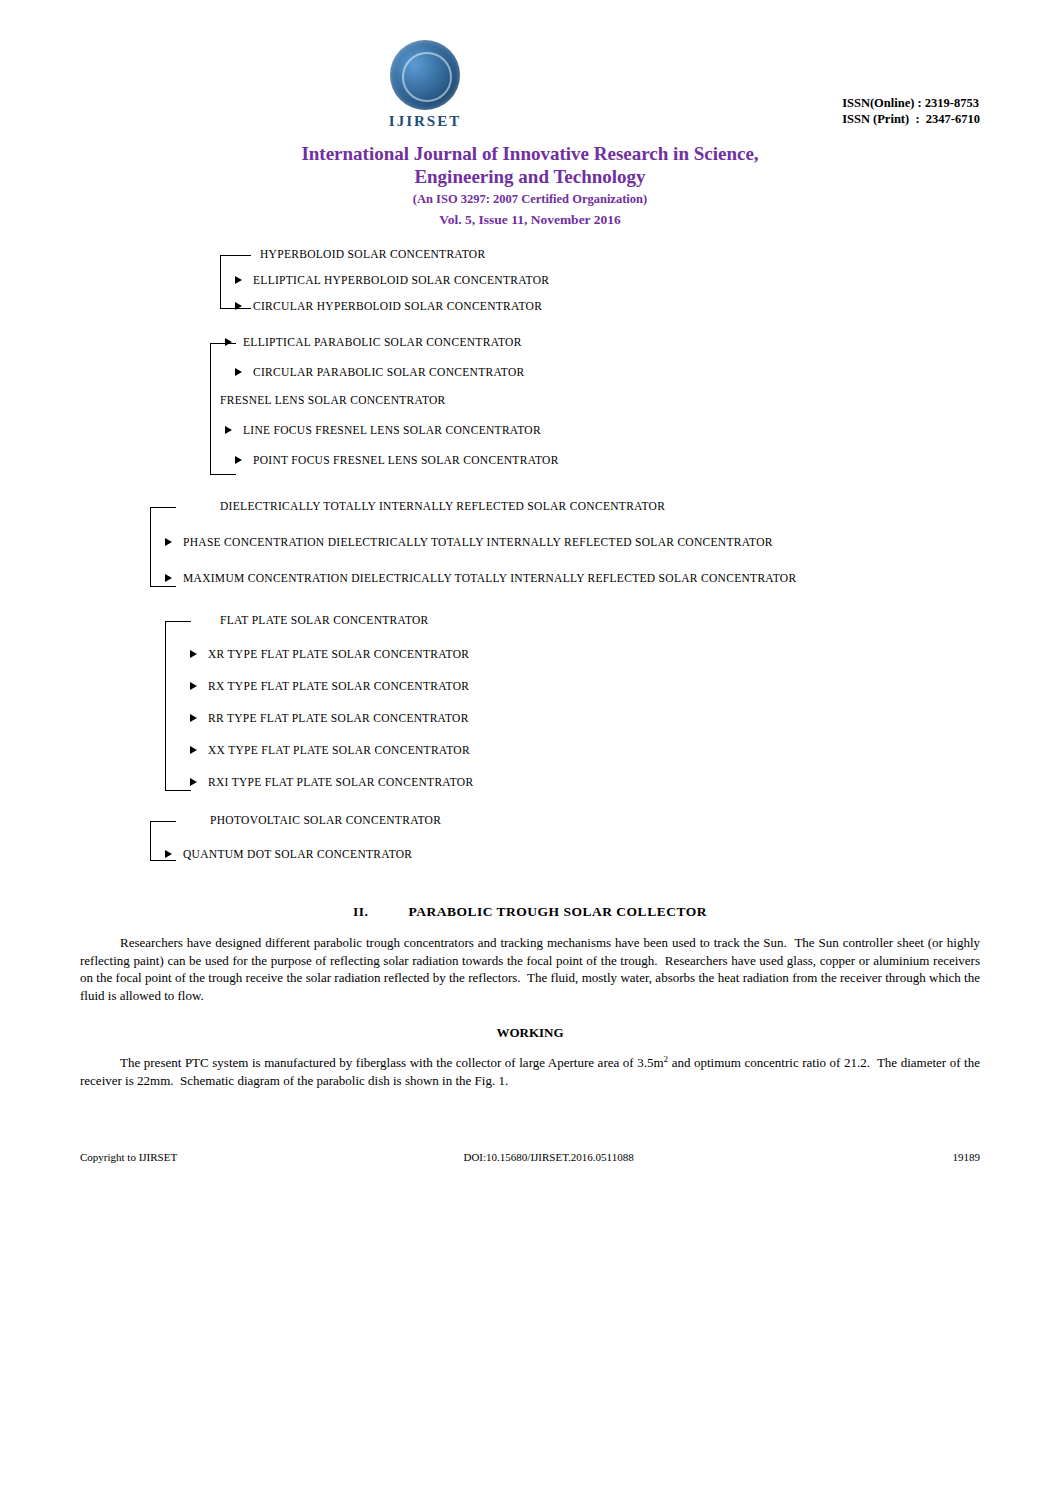IJIRSET
ISSN(Online) : 2319-8753
ISSN (Print) : 2347-6710
International Journal of Innovative Research in Science,
Engineering and Technology
(An ISO 3297: 2007 Certified Organization)
Vol. 5, Issue 11, November 2016
HYPERBOLOID SOLAR CONCENTRATOR
ELLIPTICAL HYPERBOLOID SOLAR CONCENTRATOR
CIRCULAR HYPERBOLOID SOLAR CONCENTRATOR
ELLIPTICAL PARABOLIC SOLAR CONCENTRATOR
CIRCULAR PARABOLIC SOLAR CONCENTRATOR
FRESNEL LENS SOLAR CONCENTRATOR
LINE FOCUS FRESNEL LENS SOLAR CONCENTRATOR
POINT FOCUS FRESNEL LENS SOLAR CONCENTRATOR
DIELECTRICALLY TOTALLY INTERNALLY REFLECTED SOLAR CONCENTRATOR
PHASE CONCENTRATION DIELECTRICALLY TOTALLY INTERNALLY REFLECTED SOLAR CONCENTRATOR
MAXIMUM CONCENTRATION DIELECTRICALLY TOTALLY INTERNALLY REFLECTED SOLAR CONCENTRATOR
FLAT PLATE SOLAR CONCENTRATOR
XR TYPE FLAT PLATE SOLAR CONCENTRATOR
RX TYPE FLAT PLATE SOLAR CONCENTRATOR
RR TYPE FLAT PLATE SOLAR CONCENTRATOR
XX TYPE FLAT PLATE SOLAR CONCENTRATOR
RXI TYPE FLAT PLATE SOLAR CONCENTRATOR
PHOTOVOLTAIC SOLAR CONCENTRATOR
QUANTUM DOT SOLAR CONCENTRATOR
II. PARABOLIC TROUGH SOLAR COLLECTOR
Researchers have designed different parabolic trough concentrators and tracking mechanisms have been used to track the Sun. The Sun controller sheet (or highly reflecting paint) can be used for the purpose of reflecting solar radiation towards the focal point of the trough. Researchers have used glass, copper or aluminium receivers on the focal point of the trough receive the solar radiation reflected by the reflectors. The fluid, mostly water, absorbs the heat radiation from the receiver through which the fluid is allowed to flow.
WORKING
The present PTC system is manufactured by fiberglass with the collector of large Aperture area of 3.5m2 and optimum concentric ratio of 21.2. The diameter of the receiver is 22mm. Schematic diagram of the parabolic dish is shown in the Fig. 1.
Copyright to IJIRSET
DOI:10.15680/IJIRSET.2016.0511088
19189